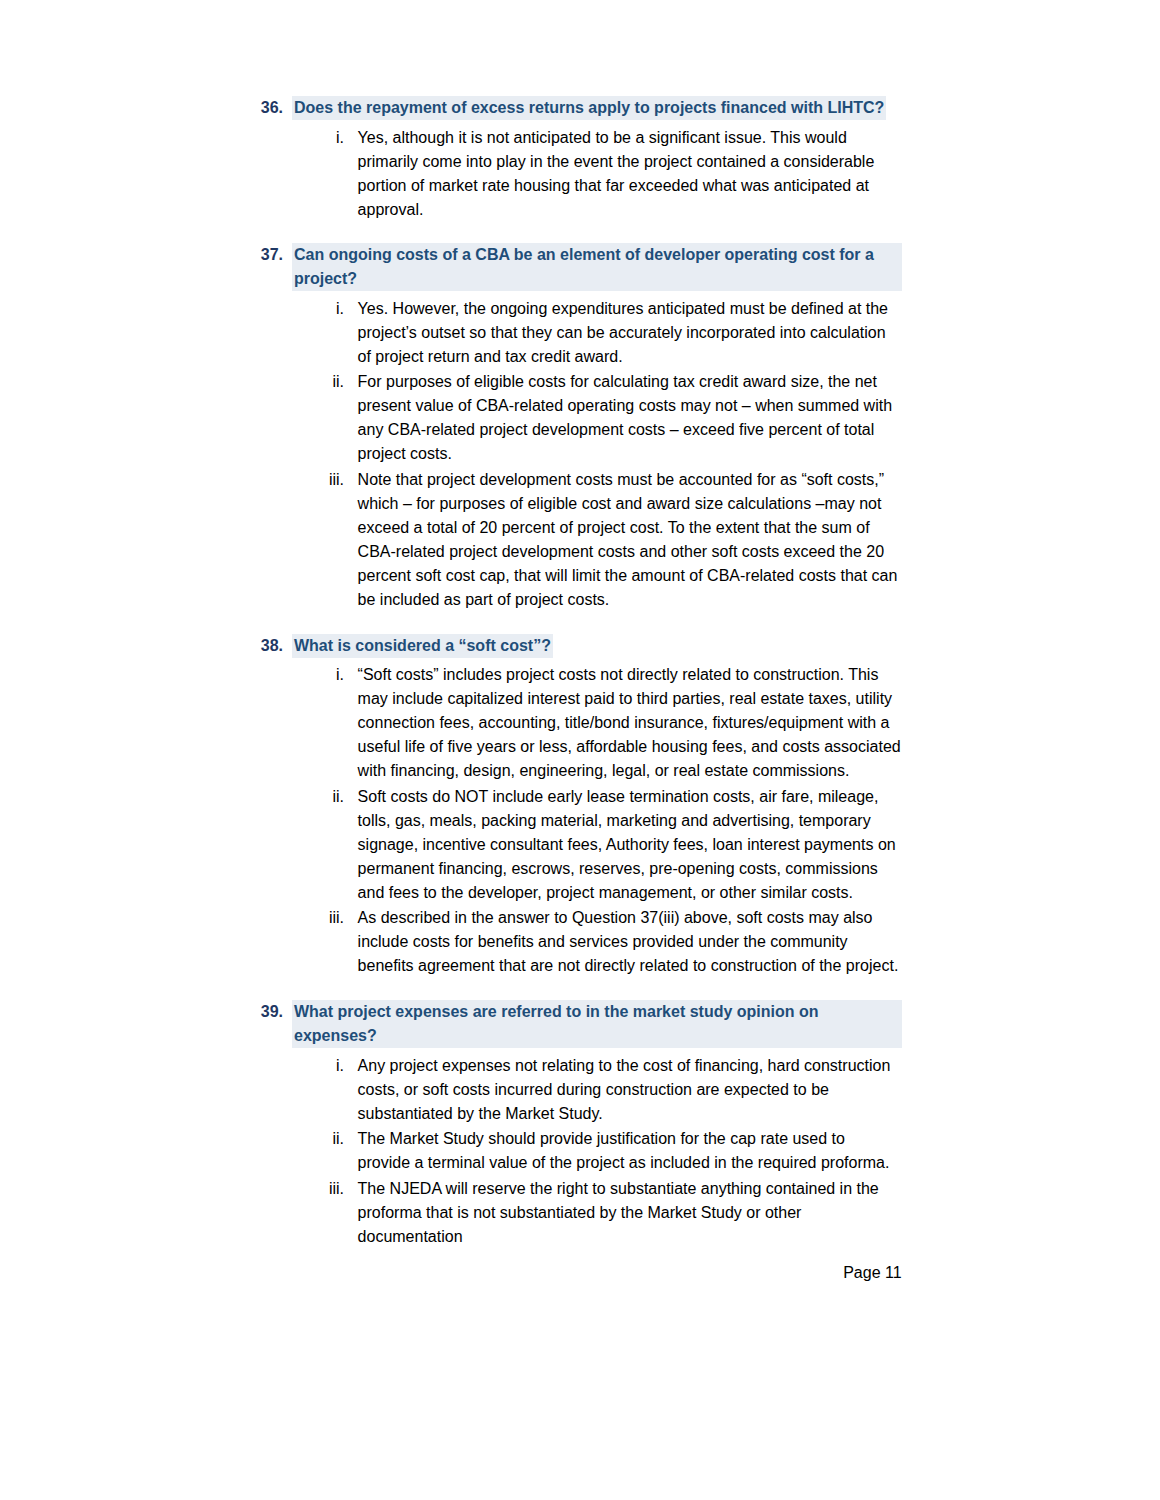36. Does the repayment of excess returns apply to projects financed with LIHTC?
i. Yes, although it is not anticipated to be a significant issue. This would primarily come into play in the event the project contained a considerable portion of market rate housing that far exceeded what was anticipated at approval.
37. Can ongoing costs of a CBA be an element of developer operating cost for a project?
i. Yes. However, the ongoing expenditures anticipated must be defined at the project’s outset so that they can be accurately incorporated into calculation of project return and tax credit award.
ii. For purposes of eligible costs for calculating tax credit award size, the net present value of CBA-related operating costs may not – when summed with any CBA-related project development costs – exceed five percent of total project costs.
iii. Note that project development costs must be accounted for as “soft costs,” which – for purposes of eligible cost and award size calculations –may not exceed a total of 20 percent of project cost. To the extent that the sum of CBA-related project development costs and other soft costs exceed the 20 percent soft cost cap, that will limit the amount of CBA-related costs that can be included as part of project costs.
38. What is considered a “soft cost”?
i.“Soft costs” includes project costs not directly related to construction. This may include capitalized interest paid to third parties, real estate taxes, utility connection fees, accounting, title/bond insurance, fixtures/equipment with a useful life of five years or less, affordable housing fees, and costs associated with financing, design, engineering, legal, or real estate commissions.
ii. Soft costs do NOT include early lease termination costs, air fare, mileage, tolls, gas, meals, packing material, marketing and advertising, temporary signage, incentive consultant fees, Authority fees, loan interest payments on permanent financing, escrows, reserves, pre-opening costs, commissions and fees to the developer, project management, or other similar costs.
iii. As described in the answer to Question 37(iii) above, soft costs may also include costs for benefits and services provided under the community benefits agreement that are not directly related to construction of the project.
39. What project expenses are referred to in the market study opinion on expenses?
i. Any project expenses not relating to the cost of financing, hard construction costs, or soft costs incurred during construction are expected to be substantiated by the Market Study.
ii. The Market Study should provide justification for the cap rate used to provide a terminal value of the project as included in the required proforma.
iii. The NJEDA will reserve the right to substantiate anything contained in the proforma that is not substantiated by the Market Study or other documentation
Page 11